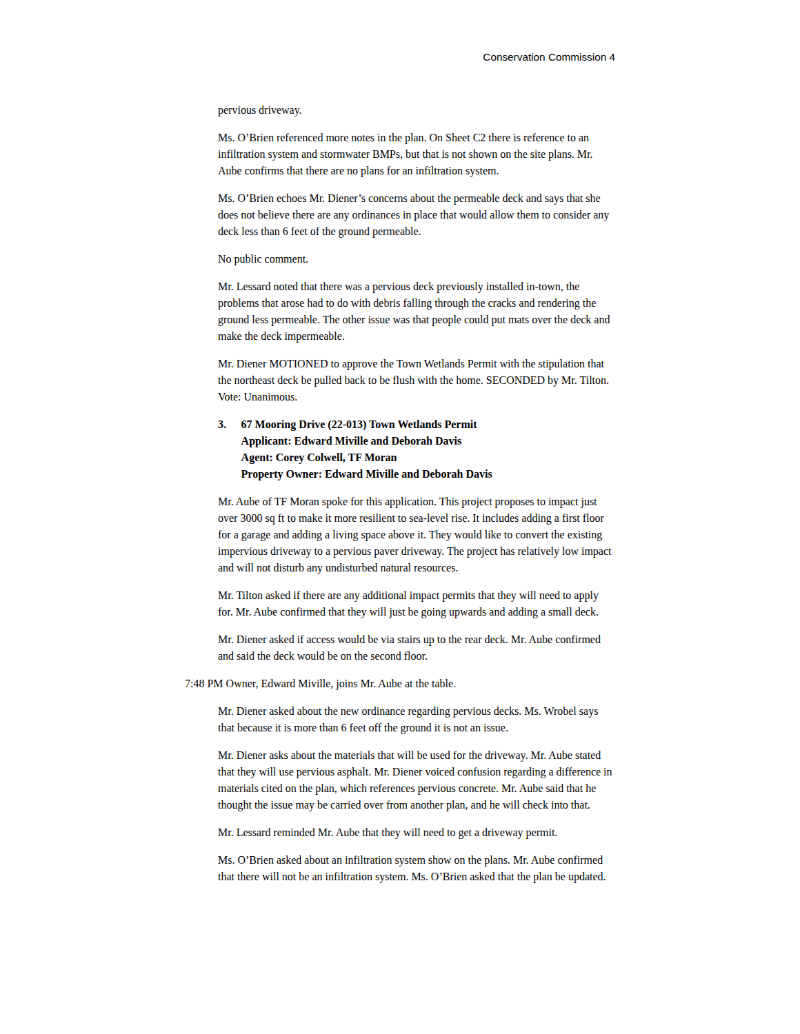Conservation Commission 4
pervious driveway.
Ms. O’Brien referenced more notes in the plan. On Sheet C2 there is reference to an infiltration system and stormwater BMPs, but that is not shown on the site plans. Mr. Aube confirms that there are no plans for an infiltration system.
Ms. O’Brien echoes Mr. Diener’s concerns about the permeable deck and says that she does not believe there are any ordinances in place that would allow them to consider any deck less than 6 feet of the ground permeable.
No public comment.
Mr. Lessard noted that there was a pervious deck previously installed in-town, the problems that arose had to do with debris falling through the cracks and rendering the ground less permeable. The other issue was that people could put mats over the deck and make the deck impermeable.
Mr. Diener MOTIONED to approve the Town Wetlands Permit with the stipulation that the northeast deck be pulled back to be flush with the home. SECONDED by Mr. Tilton. Vote: Unanimous.
3.
67 Mooring Drive (22-013) Town Wetlands Permit
Applicant: Edward Miville and Deborah Davis
Agent: Corey Colwell, TF Moran
Property Owner: Edward Miville and Deborah Davis
Mr. Aube of TF Moran spoke for this application. This project proposes to impact just over 3000 sq ft to make it more resilient to sea-level rise. It includes adding a first floor for a garage and adding a living space above it. They would like to convert the existing impervious driveway to a pervious paver driveway. The project has relatively low impact and will not disturb any undisturbed natural resources.
Mr. Tilton asked if there are any additional impact permits that they will need to apply for. Mr. Aube confirmed that they will just be going upwards and adding a small deck.
Mr. Diener asked if access would be via stairs up to the rear deck. Mr. Aube confirmed and said the deck would be on the second floor.
7:48 PM Owner, Edward Miville, joins Mr. Aube at the table.
Mr. Diener asked about the new ordinance regarding pervious decks. Ms. Wrobel says that because it is more than 6 feet off the ground it is not an issue.
Mr. Diener asks about the materials that will be used for the driveway. Mr. Aube stated that they will use pervious asphalt. Mr. Diener voiced confusion regarding a difference in materials cited on the plan, which references pervious concrete. Mr. Aube said that he thought the issue may be carried over from another plan, and he will check into that.
Mr. Lessard reminded Mr. Aube that they will need to get a driveway permit.
Ms. O’Brien asked about an infiltration system show on the plans. Mr. Aube confirmed that there will not be an infiltration system. Ms. O’Brien asked that the plan be updated.